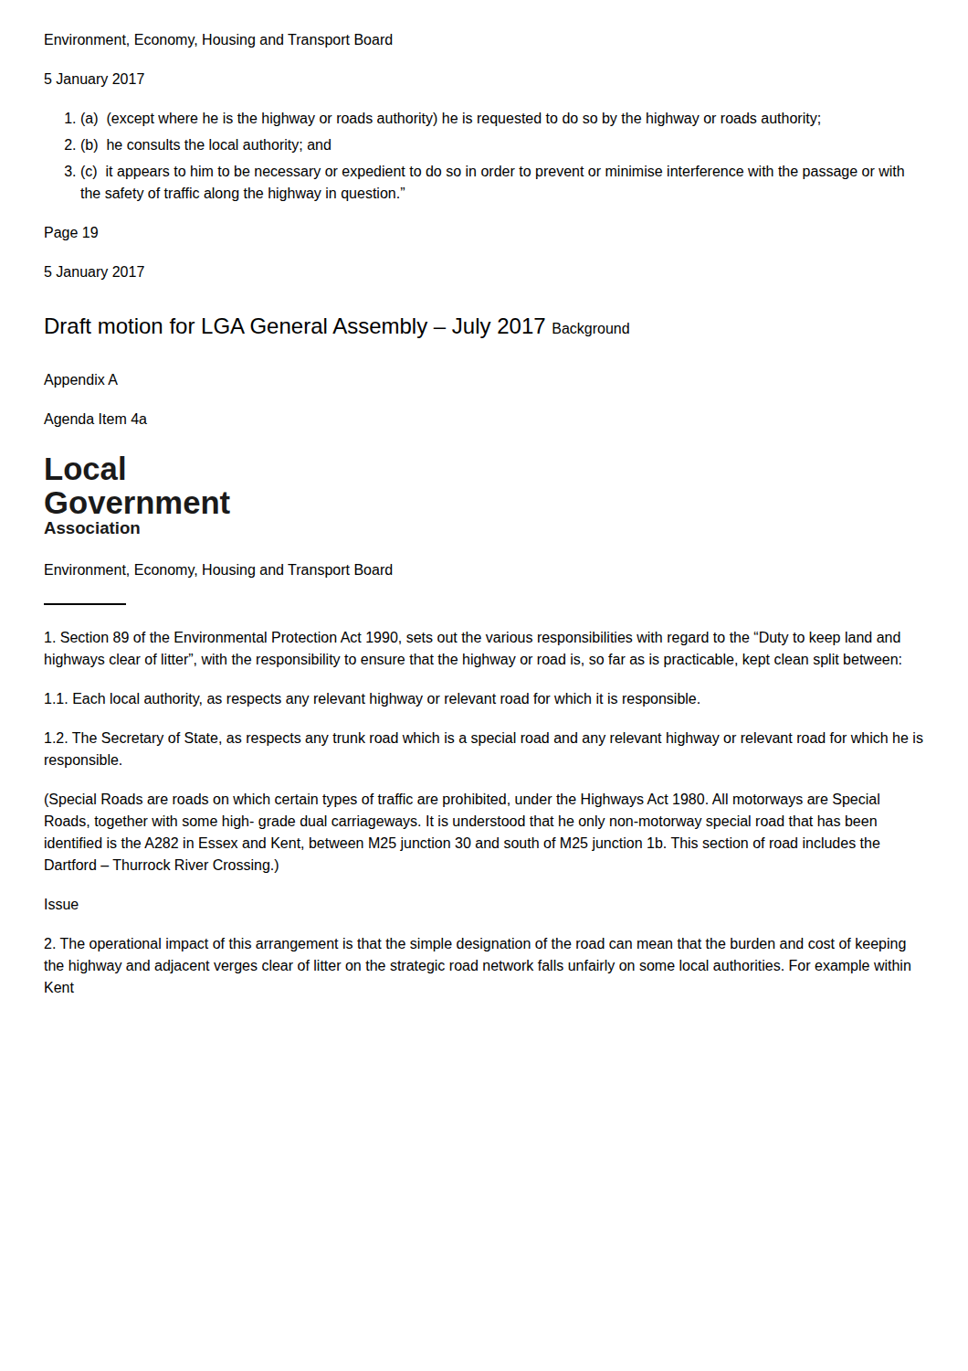Environment, Economy, Housing and Transport Board
5 January 2017
(a) (except where he is the highway or roads authority) he is requested to do so by the highway or roads authority;
(b) he consults the local authority; and
(c) it appears to him to be necessary or expedient to do so in order to prevent or minimise interference with the passage or with the safety of traffic along the highway in question.”
Page 19
5 January 2017
Draft motion for LGA General Assembly – July 2017 Background
Appendix A
Agenda Item 4a
Local Government Association
Environment, Economy, Housing and Transport Board
1. Section 89 of the Environmental Protection Act 1990, sets out the various responsibilities with regard to the “Duty to keep land and highways clear of litter”, with the responsibility to ensure that the highway or road is, so far as is practicable, kept clean split between:
1.1. Each local authority, as respects any relevant highway or relevant road for which it is responsible.
1.2. The Secretary of State, as respects any trunk road which is a special road and any relevant highway or relevant road for which he is responsible.
(Special Roads are roads on which certain types of traffic are prohibited, under the Highways Act 1980. All motorways are Special Roads, together with some high- grade dual carriageways. It is understood that he only non-motorway special road that has been identified is the A282 in Essex and Kent, between M25 junction 30 and south of M25 junction 1b. This section of road includes the Dartford – Thurrock River Crossing.)
Issue
2. The operational impact of this arrangement is that the simple designation of the road can mean that the burden and cost of keeping the highway and adjacent verges clear of litter on the strategic road network falls unfairly on some local authorities. For example within Kent